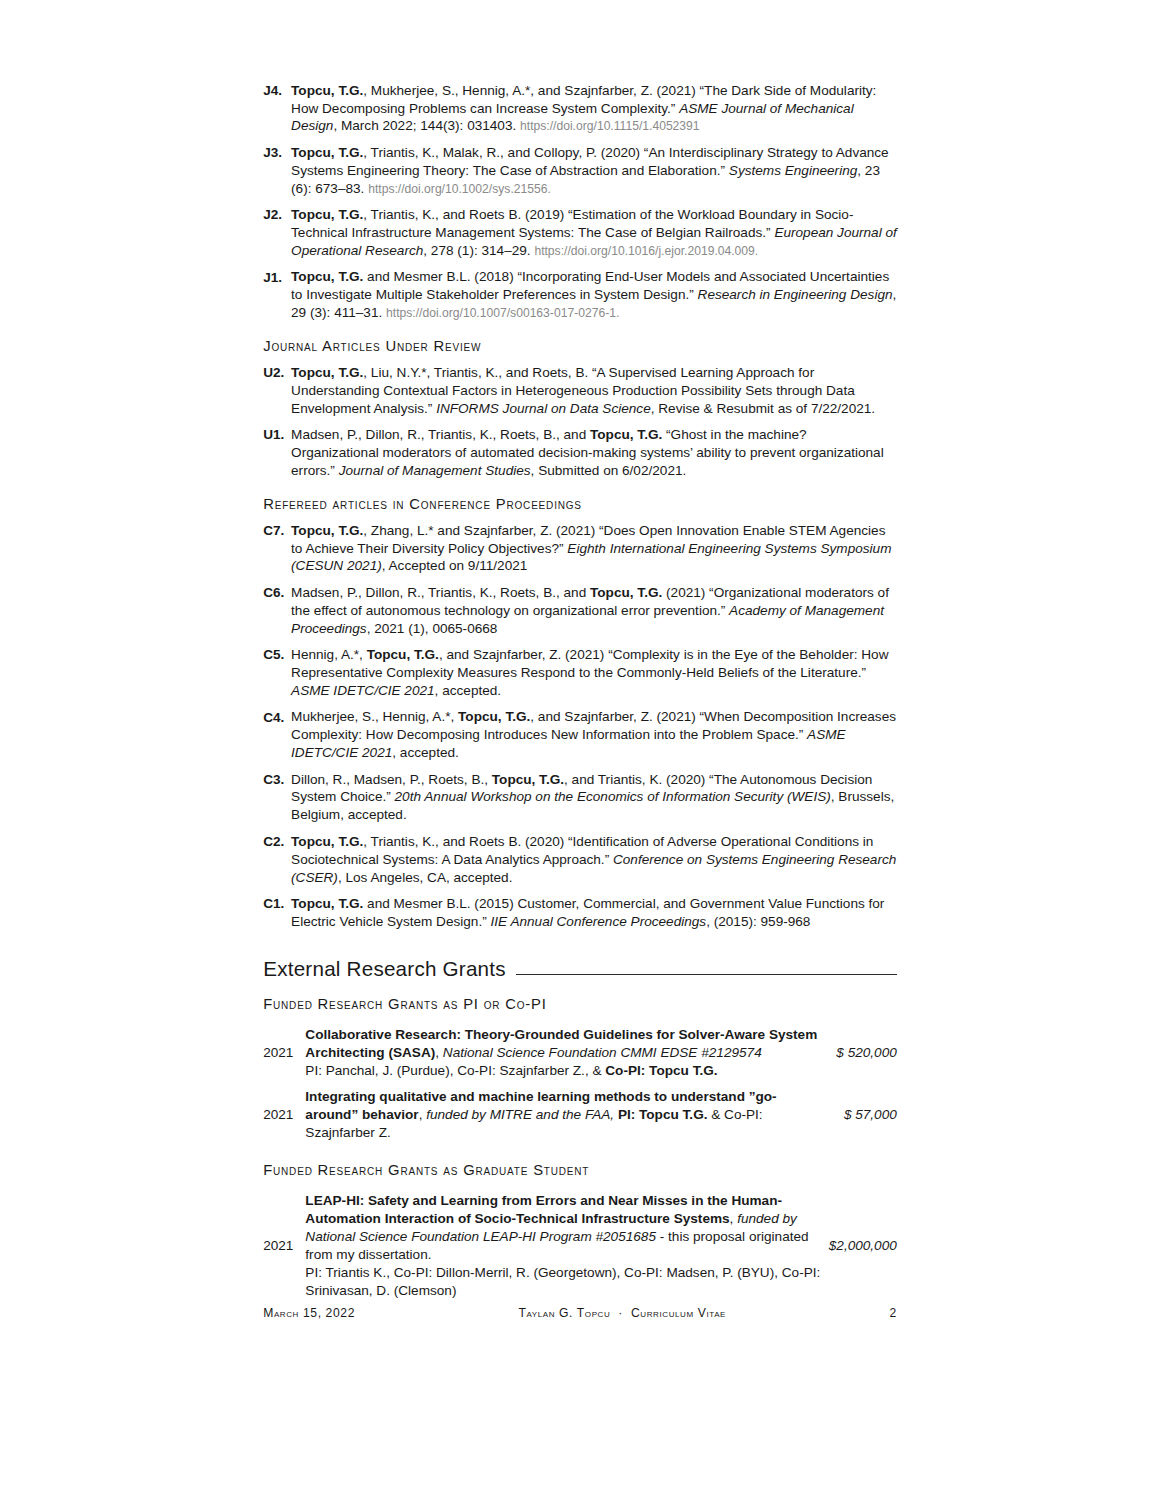J4.
Topcu, T.G., Mukherjee, S., Hennig, A.*, and Szajnfarber, Z. (2021) “The Dark Side of Modularity: How Decomposing Problems can Increase System Complexity.” ASME Journal of Mechanical Design, March 2022; 144(3): 031403. https://doi.org/10.1115/1.4052391
J3.
Topcu, T.G., Triantis, K., Malak, R., and Collopy, P. (2020) “An Interdisciplinary Strategy to Advance Systems Engineering Theory: The Case of Abstraction and Elaboration.” Systems Engineering, 23 (6): 673–83. https://doi.org/10.1002/sys.21556.
J2.
Topcu, T.G., Triantis, K., and Roets B. (2019) “Estimation of the Workload Boundary in Socio-Technical Infrastructure Management Systems: The Case of Belgian Railroads.” European Journal of Operational Research, 278 (1): 314–29. https://doi.org/10.1016/j.ejor.2019.04.009.
J1.
Topcu, T.G. and Mesmer B.L. (2018) “Incorporating End-User Models and Associated Uncertainties to Investigate Multiple Stakeholder Preferences in System Design.” Research in Engineering Design, 29 (3): 411–31. https://doi.org/10.1007/s00163-017-0276-1.
Journal Articles Under Review
U2.
Topcu, T.G., Liu, N.Y.*, Triantis, K., and Roets, B. “A Supervised Learning Approach for Understanding Contextual Factors in Heterogeneous Production Possibility Sets through Data Envelopment Analysis.” INFORMS Journal on Data Science, Revise & Resubmit as of 7/22/2021.
U1.
Madsen, P., Dillon, R., Triantis, K., Roets, B., and Topcu, T.G. “Ghost in the machine? Organizational moderators of automated decision-making systems’ ability to prevent organizational errors.” Journal of Management Studies, Submitted on 6/02/2021.
Refereed articles in Conference Proceedings
C7.
Topcu, T.G., Zhang, L.* and Szajnfarber, Z. (2021) “Does Open Innovation Enable STEM Agencies to Achieve Their Diversity Policy Objectives?” Eighth International Engineering Systems Symposium (CESUN 2021), Accepted on 9/11/2021
C6.
Madsen, P., Dillon, R., Triantis, K., Roets, B., and Topcu, T.G. (2021) “Organizational moderators of the effect of autonomous technology on organizational error prevention.” Academy of Management Proceedings, 2021 (1), 0065-0668
C5.
Hennig, A.*, Topcu, T.G., and Szajnfarber, Z. (2021) “Complexity is in the Eye of the Beholder: How Representative Complexity Measures Respond to the Commonly-Held Beliefs of the Literature.” ASME IDETC/CIE 2021, accepted.
C4.
Mukherjee, S., Hennig, A.*, Topcu, T.G., and Szajnfarber, Z. (2021) “When Decomposition Increases Complexity: How Decomposing Introduces New Information into the Problem Space.” ASME IDETC/CIE 2021, accepted.
C3.
Dillon, R., Madsen, P., Roets, B., Topcu, T.G., and Triantis, K. (2020) “The Autonomous Decision System Choice.” 20th Annual Workshop on the Economics of Information Security (WEIS), Brussels, Belgium, accepted.
C2.
Topcu, T.G., Triantis, K., and Roets B. (2020) “Identification of Adverse Operational Conditions in Sociotechnical Systems: A Data Analytics Approach.” Conference on Systems Engineering Research (CSER), Los Angeles, CA, accepted.
C1.
Topcu, T.G. and Mesmer B.L. (2015) Customer, Commercial, and Government Value Functions for Electric Vehicle System Design.” IIE Annual Conference Proceedings, (2015): 959-968
External Research Grants
Funded Research Grants as PI or Co-PI
| 2021 | Collaborative Research: Theory-Grounded Guidelines for Solver-Aware System Architecting (SASA) , National Science Foundation CMMI EDSE #2129574 PI: Panchal, J. (Purdue), Co-PI: Szajnfarber Z., & Co-PI: Topcu T.G. | $ 520,000 |
| 2021 | Integrating qualitative and machine learning methods to understand ”go-around” behavior , funded by MITRE and the FAA, PI: Topcu T.G. & Co-PI: Szajnfarber Z. | $ 57,000 |
Funded Research Grants as Graduate Student
| 2021 | LEAP-HI: Safety and Learning from Errors and Near Misses in the Human-Automation Interaction of Socio-Technical Infrastructure Systems , funded by National Science Foundation LEAP-HI Program #2051685 - this proposal originated from my dissertation. PI: Triantis K., Co-PI: Dillon-Merril, R. (Georgetown), Co-PI: Madsen, P. (BYU), Co-PI: Srinivasan, D. (Clemson) | $2,000,000 |
March 15, 2022
Taylan G. Topcu · Curriculum Vitae
2